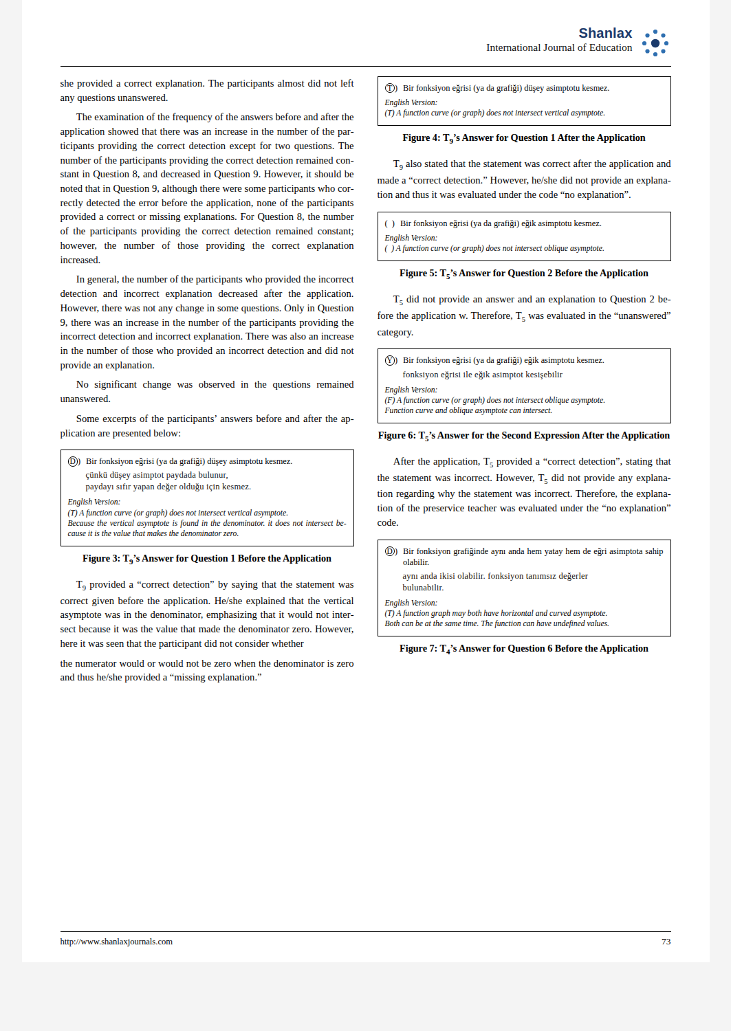Shanlax
International Journal of Education
she provided a correct explanation. The participants almost did not left any questions unanswered.
The examination of the frequency of the answers before and after the application showed that there was an increase in the number of the participants providing the correct detection except for two questions. The number of the participants providing the correct detection remained constant in Question 8, and decreased in Question 9. However, it should be noted that in Question 9, although there were some participants who correctly detected the error before the application, none of the participants provided a correct or missing explanations. For Question 8, the number of the participants providing the correct detection remained constant; however, the number of those providing the correct explanation increased.
In general, the number of the participants who provided the incorrect detection and incorrect explanation decreased after the application. However, there was not any change in some questions. Only in Question 9, there was an increase in the number of the participants providing the incorrect detection and incorrect explanation. There was also an increase in the number of those who provided an incorrect detection and did not provide an explanation.
No significant change was observed in the questions remained unanswered.
Some excerpts of the participants’ answers before and after the application are presented below:
D) Bir fonksiyon eğrisi (ya da grafiği) düşey asimptotu kesmez.
çünkü düşey asimptot paydada bulunur,
paydayı sıfır yapan değer olduğu için kesmez.
English Version:
(T) A function curve (or graph) does not intersect vertical asymptote.
Because the vertical asymptote is found in the denominator. it does not intersect because it is the value that makes the denominator zero.
Figure 3: T9’s Answer for Question 1 Before the Application
T9 provided a “correct detection” by saying that the statement was correct given before the application. He/she explained that the vertical asymptote was in the denominator, emphasizing that it would not intersect because it was the value that made the denominator zero. However, here it was seen that the participant did not consider whether
the numerator would or would not be zero when the denominator is zero and thus he/she provided a “missing explanation.”
T) Bir fonksiyon eğrisi (ya da grafiği) düşey asimptotu kesmez.
English Version:
(T) A function curve (or graph) does not intersect vertical asymptote.
Figure 4: T9’s Answer for Question 1 After the Application
T9 also stated that the statement was correct after the application and made a “correct detection.” However, he/she did not provide an explanation and thus it was evaluated under the code “no explanation”.
( ) Bir fonksiyon eğrisi (ya da grafiği) eğik asimptotu kesmez.
English Version:
( ) A function curve (or graph) does not intersect oblique asymptote.
Figure 5: T5’s Answer for Question 2 Before the Application
T5 did not provide an answer and an explanation to Question 2 before the application w. Therefore, T5 was evaluated in the “unanswered” category.
Y) Bir fonksiyon eğrisi (ya da grafiği) eğik asimptotu kesmez.
fonksiyon eğrisi ile eğik asimptot kesişebilir
English Version:
(F) A function curve (or graph) does not intersect oblique asymptote.
Function curve and oblique asymptote can intersect.
Figure 6: T5’s Answer for the Second Expression After the Application
After the application, T5 provided a “correct detection”, stating that the statement was incorrect. However, T5 did not provide any explanation regarding why the statement was incorrect. Therefore, the explanation of the preservice teacher was evaluated under the “no explanation” code.
D) Bir fonksiyon grafiğinde aynı anda hem yatay hem de eğri asimptota sahip olabilir.
aynı anda ikisi olabilir. fonksiyon tanımsız değerler
bulunabilir.
English Version:
(T) A function graph may both have horizontal and curved asymptote.
Both can be at the same time. The function can have undefined values.
Figure 7: T4’s Answer for Question 6 Before the Application
http://www.shanlaxjournals.com
73